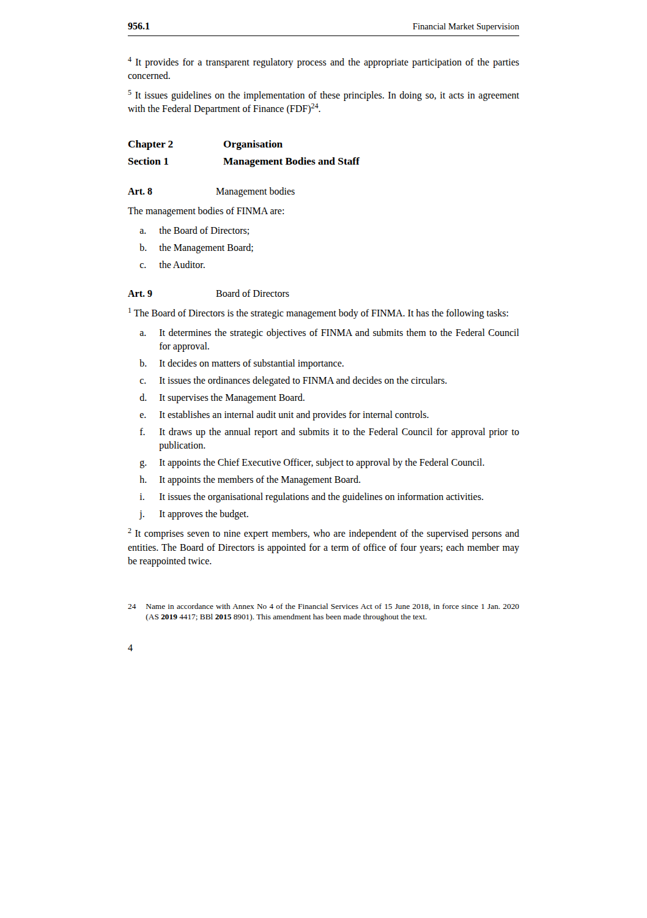956.1
Financial Market Supervision
4 It provides for a transparent regulatory process and the appropriate participation of the parties concerned.
5 It issues guidelines on the implementation of these principles. In doing so, it acts in agreement with the Federal Department of Finance (FDF)24.
Chapter 2 Organisation
Section 1 Management Bodies and Staff
Art. 8 Management bodies
The management bodies of FINMA are:
a. the Board of Directors;
b. the Management Board;
c. the Auditor.
Art. 9 Board of Directors
1 The Board of Directors is the strategic management body of FINMA. It has the following tasks:
a. It determines the strategic objectives of FINMA and submits them to the Federal Council for approval.
b. It decides on matters of substantial importance.
c. It issues the ordinances delegated to FINMA and decides on the circulars.
d. It supervises the Management Board.
e. It establishes an internal audit unit and provides for internal controls.
f. It draws up the annual report and submits it to the Federal Council for approval prior to publication.
g. It appoints the Chief Executive Officer, subject to approval by the Federal Council.
h. It appoints the members of the Management Board.
i. It issues the organisational regulations and the guidelines on information activities.
j. It approves the budget.
2 It comprises seven to nine expert members, who are independent of the supervised persons and entities. The Board of Directors is appointed for a term of office of four years; each member may be reappointed twice.
24 Name in accordance with Annex No 4 of the Financial Services Act of 15 June 2018, in force since 1 Jan. 2020 (AS 2019 4417; BBl 2015 8901). This amendment has been made throughout the text.
4